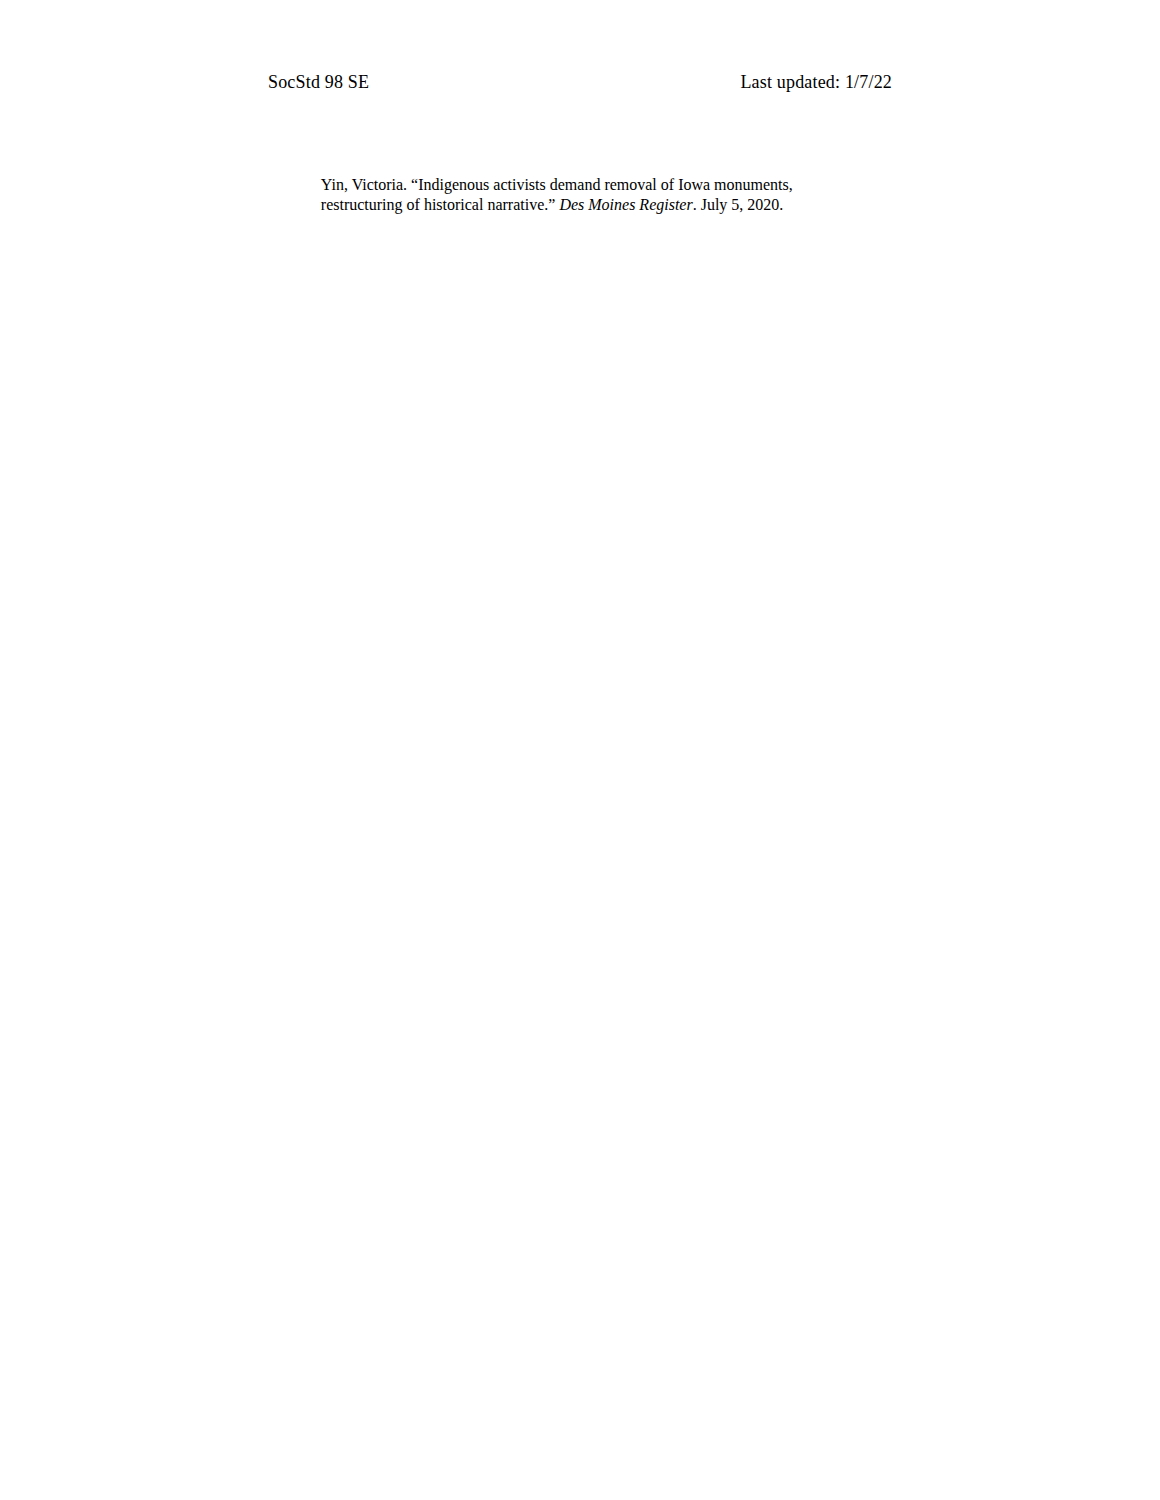SocStd 98 SE Last updated: 1/7/22
Yin, Victoria. “Indigenous activists demand removal of Iowa monuments, restructuring of historical narrative.” Des Moines Register. July 5, 2020.